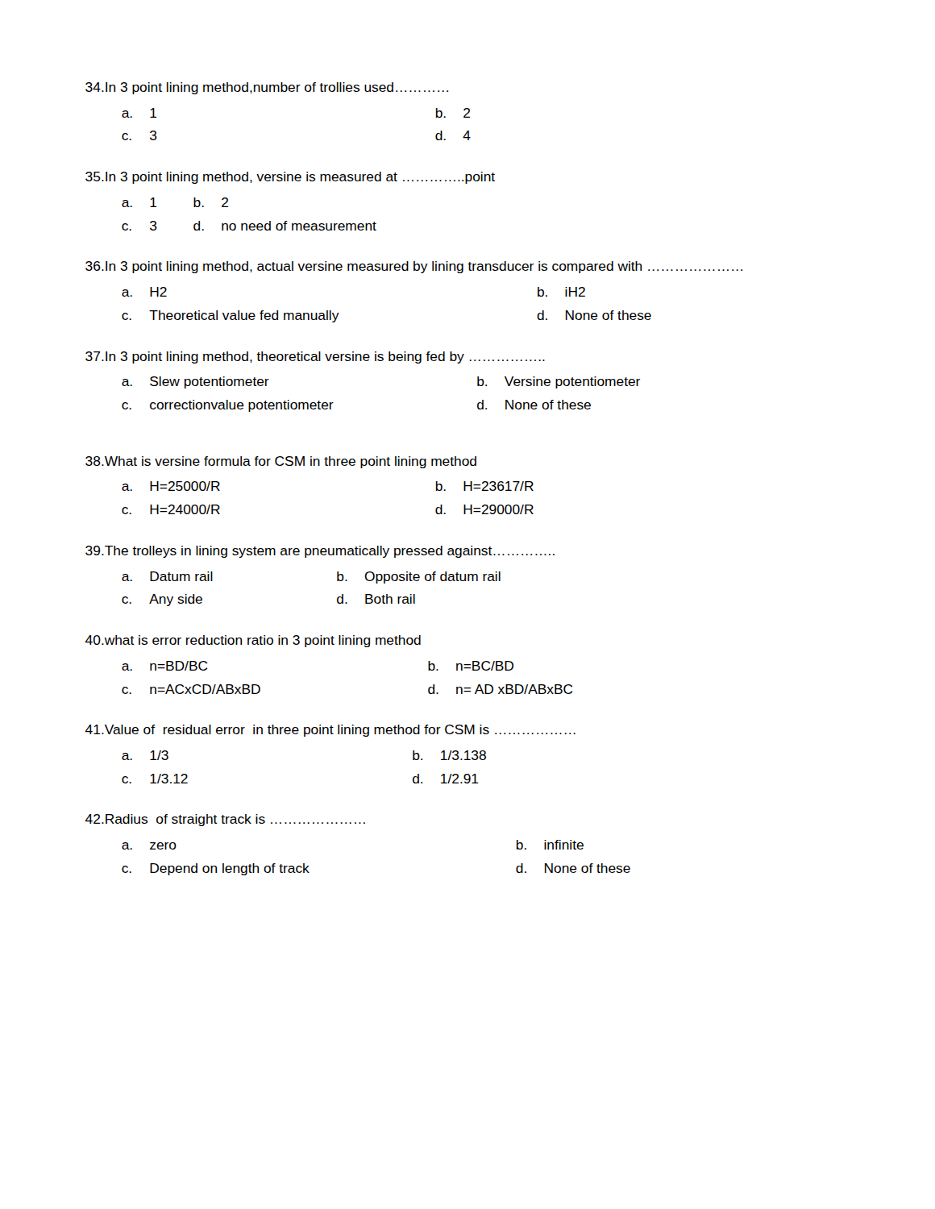In 3 point lining method,number of trollies used…………
| a. | 1 | b. | 2 |
| c. | 3 | d. | 4 |
In 3 point lining method, versine is measured at …………..point
| a. | 1 | b. | 2 |
| c. | 3 | d. | no need of measurement |
In 3 point lining method, actual versine measured by lining transducer is compared with …………………
| a. | H2 | b. | iH2 |
| c. | Theoretical value fed manually | d. | None of these |
In 3 point lining method, theoretical versine is being fed by ……………..
| a. | Slew potentiometer | b. | Versine potentiometer |
| c. | correctionvalue potentiometer | d. | None of these |
What is versine formula for CSM in three point lining method
| a. | H=25000/R | b. | H=23617/R |
| c. | H=24000/R | d. | H=29000/R |
The trolleys in lining system are pneumatically pressed against…………..
| a. | Datum rail | b. | Opposite of datum rail |
| c. | Any side | d. | Both rail |
what is error reduction ratio in 3 point lining method
| a. | n=BD/BC | b. | n=BC/BD |
| c. | n=ACxCD/ABxBD | d. | n= AD xBD/ABxBC |
Value of residual error in three point lining method for CSM is ………………
| a. | 1/3 | b. | 1/3.138 |
| c. | 1/3.12 | d. | 1/2.91 |
Radius of straight track is …………………
| a. | zero | b. | infinite |
| c. | Depend on length of track | d. | None of these |